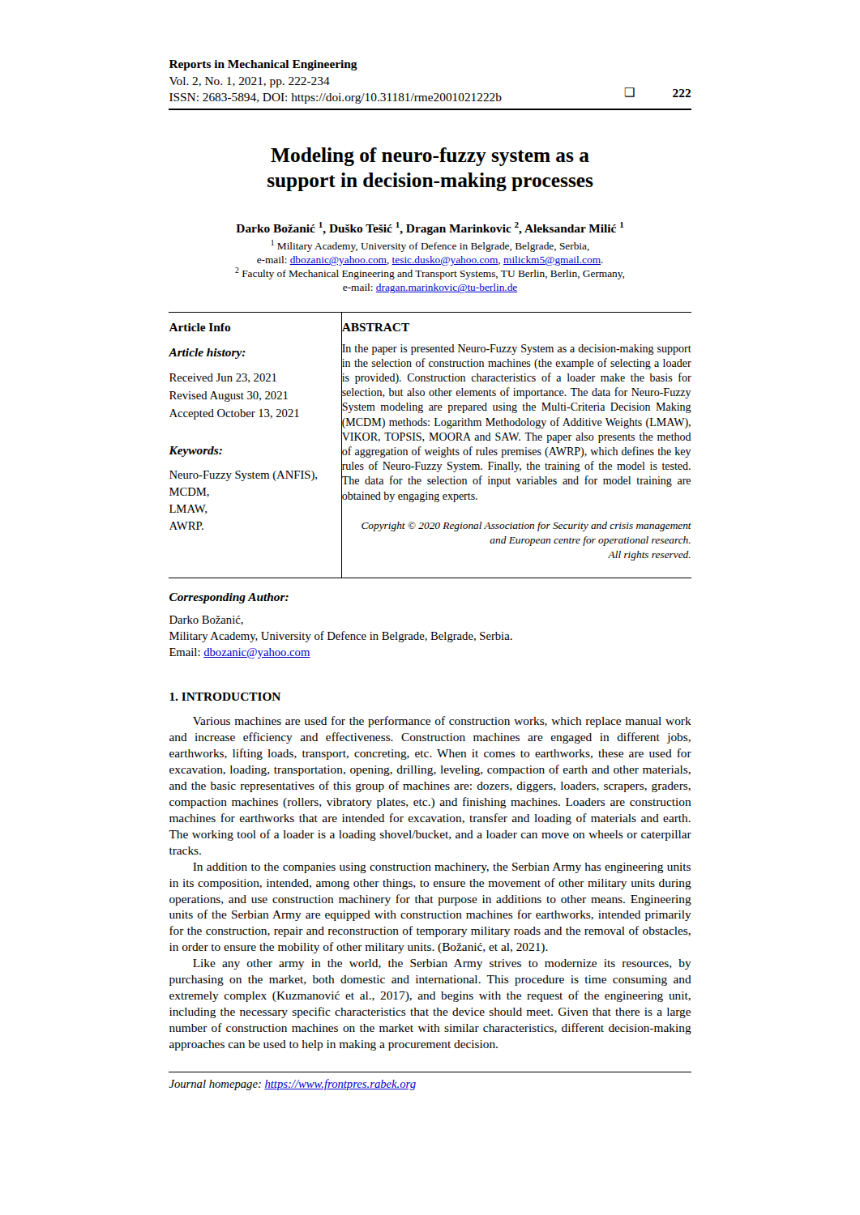Reports in Mechanical Engineering
Vol. 2, No. 1, 2021, pp. 222-234
ISSN: 2683-5894, DOI: https://doi.org/10.31181/rme2001021222b
❑ 222
Modeling of neuro-fuzzy system as a
support in decision-making processes
Darko Božanić 1, Duško Tešić 1, Dragan Marinkovic 2, Aleksandar Milić 1
1 Military Academy, University of Defence in Belgrade, Belgrade, Serbia,
e-mail: dbozanic@yahoo.com, tesic.dusko@yahoo.com, milickm5@gmail.com.
2 Faculty of Mechanical Engineering and Transport Systems, TU Berlin, Berlin, Germany,
e-mail: dragan.marinkovic@tu-berlin.de
| Article Info Article history: Received Jun 23, 2021 Revised August 30, 2021 Accepted October 13, 2021 Keywords: Neuro-Fuzzy System (ANFIS), MCDM, LMAW, AWRP. | ABSTRACT In the paper is presented Neuro-Fuzzy System as a decision-making support in the selection of construction machines (the example of selecting a loader is provided). Construction characteristics of a loader make the basis for selection, but also other elements of importance. The data for Neuro-Fuzzy System modeling are prepared using the Multi-Criteria Decision Making (MCDM) methods: Logarithm Methodology of Additive Weights (LMAW), VIKOR, TOPSIS, MOORA and SAW. The paper also presents the method of aggregation of weights of rules premises (AWRP), which defines the key rules of Neuro-Fuzzy System. Finally, the training of the model is tested. The data for the selection of input variables and for model training are obtained by engaging experts. Copyright © 2020 Regional Association for Security and crisis management and European centre for operational research. All rights reserved. |
Corresponding Author:
Darko Božanić,
Military Academy, University of Defence in Belgrade, Belgrade, Serbia.
Email: dbozanic@yahoo.com
1. INTRODUCTION
Various machines are used for the performance of construction works, which replace manual work and increase efficiency and effectiveness. Construction machines are engaged in different jobs, earthworks, lifting loads, transport, concreting, etc. When it comes to earthworks, these are used for excavation, loading, transportation, opening, drilling, leveling, compaction of earth and other materials, and the basic representatives of this group of machines are: dozers, diggers, loaders, scrapers, graders, compaction machines (rollers, vibratory plates, etc.) and finishing machines. Loaders are construction machines for earthworks that are intended for excavation, transfer and loading of materials and earth. The working tool of a loader is a loading shovel/bucket, and a loader can move on wheels or caterpillar tracks.
In addition to the companies using construction machinery, the Serbian Army has engineering units in its composition, intended, among other things, to ensure the movement of other military units during operations, and use construction machinery for that purpose in additions to other means. Engineering units of the Serbian Army are equipped with construction machines for earthworks, intended primarily for the construction, repair and reconstruction of temporary military roads and the removal of obstacles, in order to ensure the mobility of other military units. (Božanić, et al, 2021).
Like any other army in the world, the Serbian Army strives to modernize its resources, by purchasing on the market, both domestic and international. This procedure is time consuming and extremely complex (Kuzmanović et al., 2017), and begins with the request of the engineering unit, including the necessary specific characteristics that the device should meet. Given that there is a large number of construction machines on the market with similar characteristics, different decision-making approaches can be used to help in making a procurement decision.
Journal homepage: https://www.frontpres.rabek.org